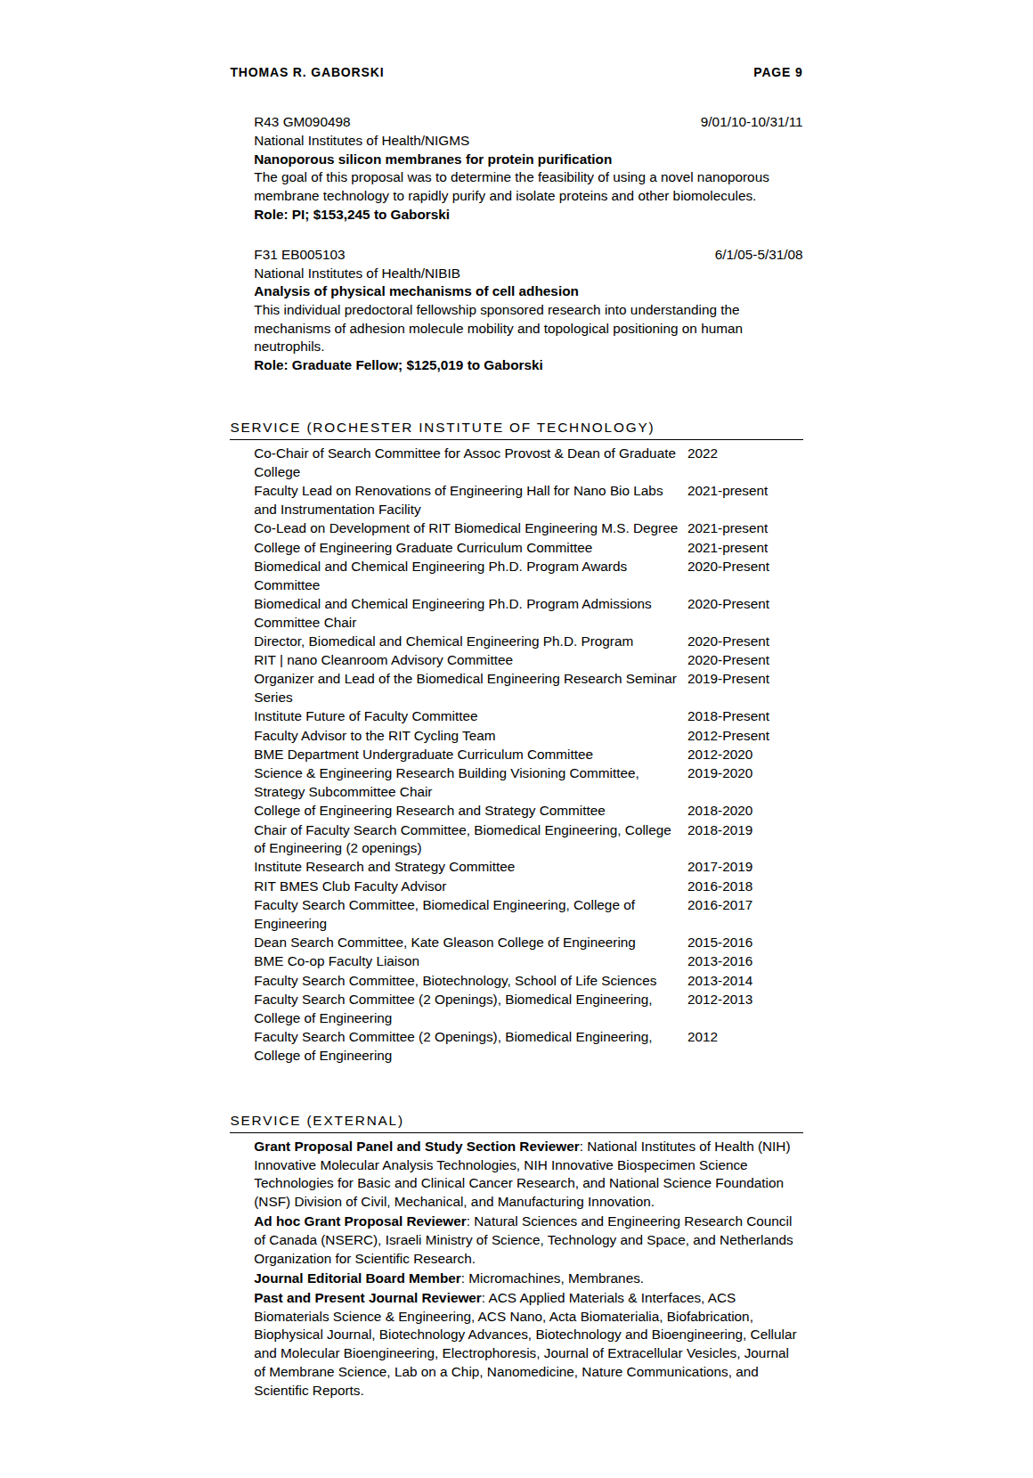THOMAS R. GABORSKI PAGE 9
R43 GM090498 9/01/10-10/31/11
National Institutes of Health/NIGMS
Nanoporous silicon membranes for protein purification
The goal of this proposal was to determine the feasibility of using a novel nanoporous membrane technology to rapidly purify and isolate proteins and other biomolecules.
Role: PI; $153,245 to Gaborski
F31 EB005103 6/1/05-5/31/08
National Institutes of Health/NIBIB
Analysis of physical mechanisms of cell adhesion
This individual predoctoral fellowship sponsored research into understanding the mechanisms of adhesion molecule mobility and topological positioning on human neutrophils.
Role: Graduate Fellow; $125,019 to Gaborski
SERVICE (ROCHESTER INSTITUTE OF TECHNOLOGY)
| Co-Chair of Search Committee for Assoc Provost & Dean of Graduate College | 2022 |
| Faculty Lead on Renovations of Engineering Hall for Nano Bio Labs and Instrumentation Facility | 2021-present |
| Co-Lead on Development of RIT Biomedical Engineering M.S. Degree | 2021-present |
| College of Engineering Graduate Curriculum Committee | 2021-present |
| Biomedical and Chemical Engineering Ph.D. Program Awards Committee | 2020-Present |
| Biomedical and Chemical Engineering Ph.D. Program Admissions Committee Chair | 2020-Present |
| Director, Biomedical and Chemical Engineering Ph.D. Program | 2020-Present |
| RIT / nano Cleanroom Advisory Committee | 2020-Present |
| Organizer and Lead of the Biomedical Engineering Research Seminar Series | 2019-Present |
| Institute Future of Faculty Committee | 2018-Present |
| Faculty Advisor to the RIT Cycling Team | 2012-Present |
| BME Department Undergraduate Curriculum Committee | 2012-2020 |
| Science & Engineering Research Building Visioning Committee, Strategy Subcommittee Chair | 2019-2020 |
| College of Engineering Research and Strategy Committee | 2018-2020 |
| Chair of Faculty Search Committee, Biomedical Engineering, College of Engineering (2 openings) | 2018-2019 |
| Institute Research and Strategy Committee | 2017-2019 |
| RIT BMES Club Faculty Advisor | 2016-2018 |
| Faculty Search Committee, Biomedical Engineering, College of Engineering | 2016-2017 |
| Dean Search Committee, Kate Gleason College of Engineering | 2015-2016 |
| BME Co-op Faculty Liaison | 2013-2016 |
| Faculty Search Committee, Biotechnology, School of Life Sciences | 2013-2014 |
| Faculty Search Committee (2 Openings), Biomedical Engineering, College of Engineering | 2012-2013 |
| Faculty Search Committee (2 Openings), Biomedical Engineering, College of Engineering | 2012 |
SERVICE (EXTERNAL)
Grant Proposal Panel and Study Section Reviewer: National Institutes of Health (NIH) Innovative Molecular Analysis Technologies, NIH Innovative Biospecimen Science Technologies for Basic and Clinical Cancer Research, and National Science Foundation (NSF) Division of Civil, Mechanical, and Manufacturing Innovation.
Ad hoc Grant Proposal Reviewer: Natural Sciences and Engineering Research Council of Canada (NSERC), Israeli Ministry of Science, Technology and Space, and Netherlands Organization for Scientific Research.
Journal Editorial Board Member: Micromachines, Membranes.
Past and Present Journal Reviewer: ACS Applied Materials & Interfaces, ACS Biomaterials Science & Engineering, ACS Nano, Acta Biomaterialia, Biofabrication, Biophysical Journal, Biotechnology Advances, Biotechnology and Bioengineering, Cellular and Molecular Bioengineering, Electrophoresis, Journal of Extracellular Vesicles, Journal of Membrane Science, Lab on a Chip, Nanomedicine, Nature Communications, and Scientific Reports.